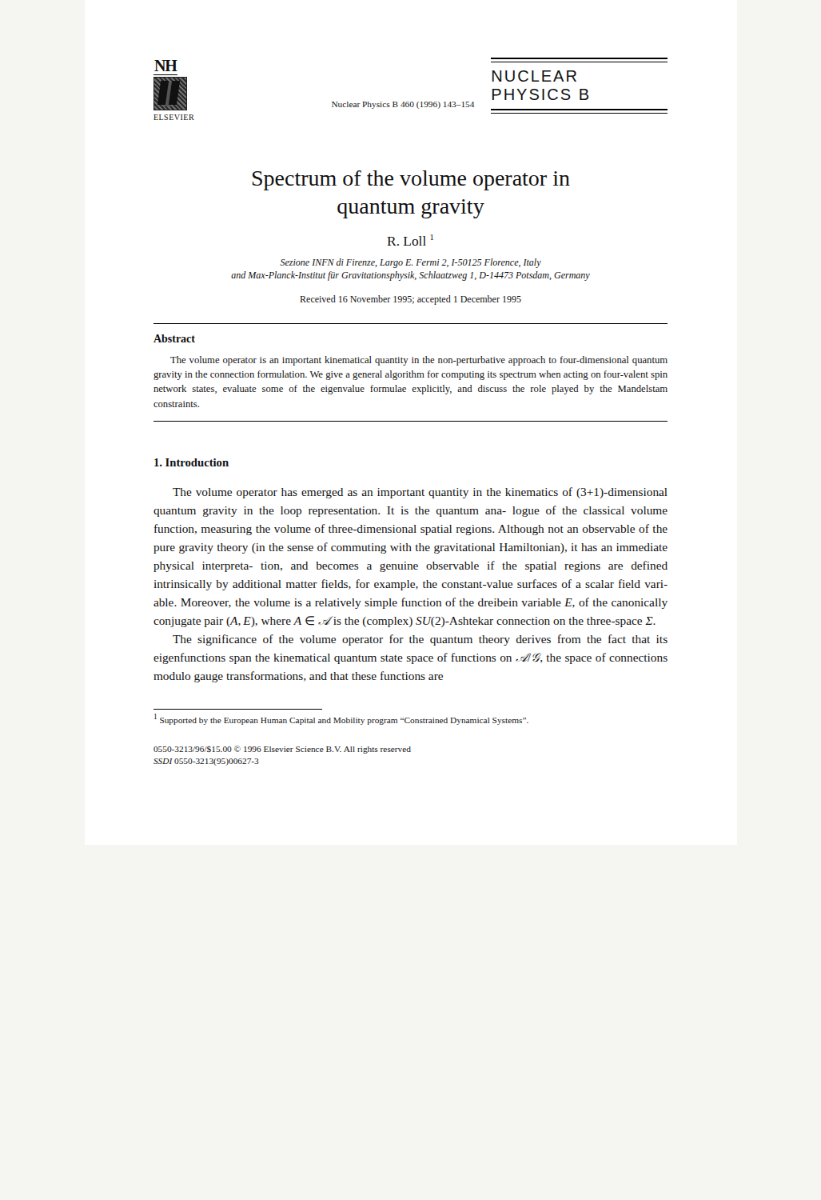NH
ELSEVIER
Nuclear Physics B 460 (1996) 143–154
NUCLEAR
PHYSICS B
Spectrum of the volume operator in
quantum gravity
R. Loll 1
Sezione INFN di Firenze, Largo E. Fermi 2, I-50125 Florence, Italy
and Max-Planck-Institut für Gravitationsphysik, Schlaatzweg 1, D-14473 Potsdam, Germany
Received 16 November 1995; accepted 1 December 1995
Abstract
The volume operator is an important kinematical quantity in the non-perturbative approach to four-dimensional quantum gravity in the connection formulation. We give a general algorithm for computing its spectrum when acting on four-valent spin network states, evaluate some of the eigenvalue formulae explicitly, and discuss the role played by the Mandelstam constraints.
1. Introduction
The volume operator has emerged as an important quantity in the kinematics of (3+1)-dimensional quantum gravity in the loop representation. It is the quantum ana- logue of the classical volume function, measuring the volume of three-dimensional spatial regions. Although not an observable of the pure gravity theory (in the sense of commuting with the gravitational Hamiltonian), it has an immediate physical interpreta- tion, and becomes a genuine observable if the spatial regions are defined intrinsically by additional matter fields, for example, the constant-value surfaces of a scalar field vari- able. Moreover, the volume is a relatively simple function of the dreibein variable E, of the canonically conjugate pair (A, E), where A ∈ 𝒜 is the (complex) SU(2)-Ashtekar connection on the three-space Σ.
The significance of the volume operator for the quantum theory derives from the fact that its eigenfunctions span the kinematical quantum state space of functions on 𝒜/𝒢, the space of connections modulo gauge transformations, and that these functions are
1 Supported by the European Human Capital and Mobility program “Constrained Dynamical Systems”.
0550-3213/96/$15.00 © 1996 Elsevier Science B.V. All rights reserved
SSDI 0550-3213(95)00627-3